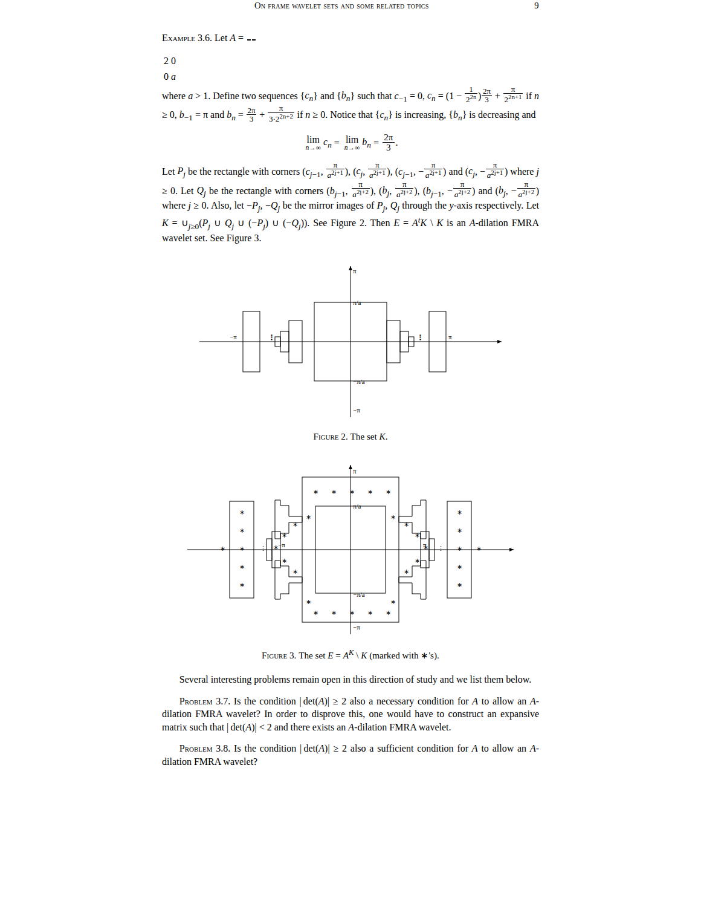On frame wavelet sets and some related topics 9
Example 3.6. Let A =
| 2 | 0 |
| 0 | a |
where a > 1. Define two sequences {cn} and {bn} such that c−1 = 0, cn = (1 − 122n)2π 3 + π 22n+1 if n ≥ 0, b−1 = π and bn = 2π 3 + π 3·22n+2 if n ≥ 0. Notice that {cn} is increasing, {bn} is decreasing and
lim n→∞cn = lim n→∞bn = 2π 3.
Let Pj be the rectangle with corners (cj−1, πa2j+1), (cj, πa2j+1), (cj−1, −πa2j+1) and (cj, −πa2j+1) where j ≥ 0. Let Qj be the rectangle with corners (bj−1, πa2j+2), (bj, πa2j+2), (bj−1, −πa2j+2) and (bj, −πa2j+2) where j ≥ 0. Also, let −Pj, −Qj be the mirror images of Pj, Qj through the y-axis respectively. Let K = ∪j≥0(Pj ∪ Qj ∪ (−Pj) ∪ (−Qj)). See Figure 2. Then E = AtK \ K is an A-dilation FMRA wavelet set. See Figure 3.
⋮ ⋮ π π/a −π/a −π −π π
Figure 2. The set K.
⋮ ⋮ π π/a −π/a −π −π π ∗ ∗ ∗ ∗ ∗ ∗ ∗ ∗ ∗ ∗ ∗ ∗ ∗ ∗ ∗ ∗ ∗ ∗ ∗ ∗ ∗ ∗ ∗ ∗ ∗ ∗ ∗ ∗ ∗ ∗ ∗ ∗ ∗ ∗ ∗ ∗
Figure 3. The set E = AK \ K (marked with ∗'s).
Several interesting problems remain open in this direction of study and we list them below.
Problem 3.7. Is the condition | det(A)| ≥ 2 also a necessary condition for A to allow an A-dilation FMRA wavelet? In order to disprove this, one would have to construct an expansive matrix such that | det(A)| < 2 and there exists an A-dilation FMRA wavelet.
Problem 3.8. Is the condition | det(A)| ≥ 2 also a sufficient condition for A to allow an A-dilation FMRA wavelet?